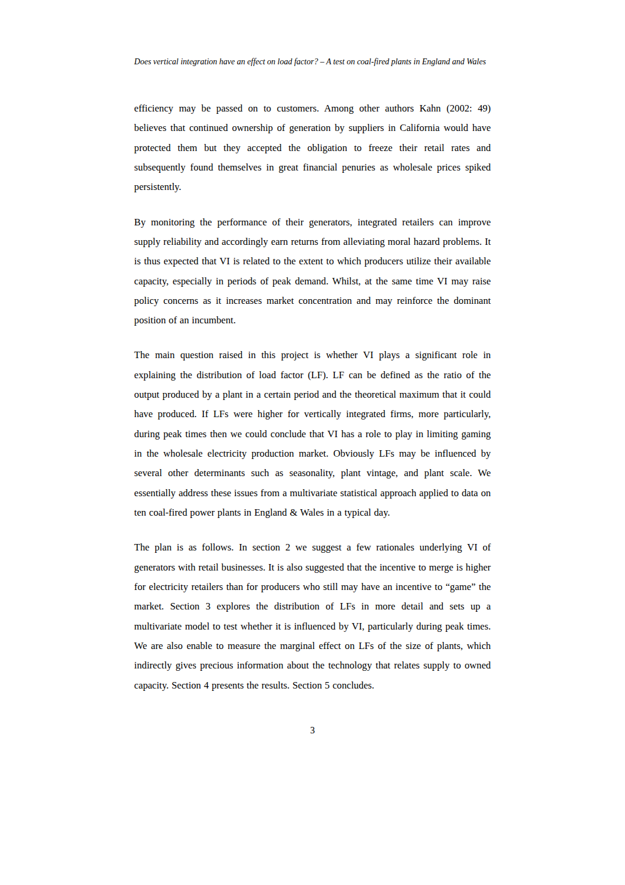Does vertical integration have an effect on load factor? – A test on coal-fired plants in England and Wales
efficiency may be passed on to customers. Among other authors Kahn (2002: 49) believes that continued ownership of generation by suppliers in California would have protected them but they accepted the obligation to freeze their retail rates and subsequently found themselves in great financial penuries as wholesale prices spiked persistently.
By monitoring the performance of their generators, integrated retailers can improve supply reliability and accordingly earn returns from alleviating moral hazard problems. It is thus expected that VI is related to the extent to which producers utilize their available capacity, especially in periods of peak demand. Whilst, at the same time VI may raise policy concerns as it increases market concentration and may reinforce the dominant position of an incumbent.
The main question raised in this project is whether VI plays a significant role in explaining the distribution of load factor (LF). LF can be defined as the ratio of the output produced by a plant in a certain period and the theoretical maximum that it could have produced. If LFs were higher for vertically integrated firms, more particularly, during peak times then we could conclude that VI has a role to play in limiting gaming in the wholesale electricity production market. Obviously LFs may be influenced by several other determinants such as seasonality, plant vintage, and plant scale. We essentially address these issues from a multivariate statistical approach applied to data on ten coal-fired power plants in England & Wales in a typical day.
The plan is as follows. In section 2 we suggest a few rationales underlying VI of generators with retail businesses. It is also suggested that the incentive to merge is higher for electricity retailers than for producers who still may have an incentive to “game” the market. Section 3 explores the distribution of LFs in more detail and sets up a multivariate model to test whether it is influenced by VI, particularly during peak times. We are also enable to measure the marginal effect on LFs of the size of plants, which indirectly gives precious information about the technology that relates supply to owned capacity. Section 4 presents the results. Section 5 concludes.
3